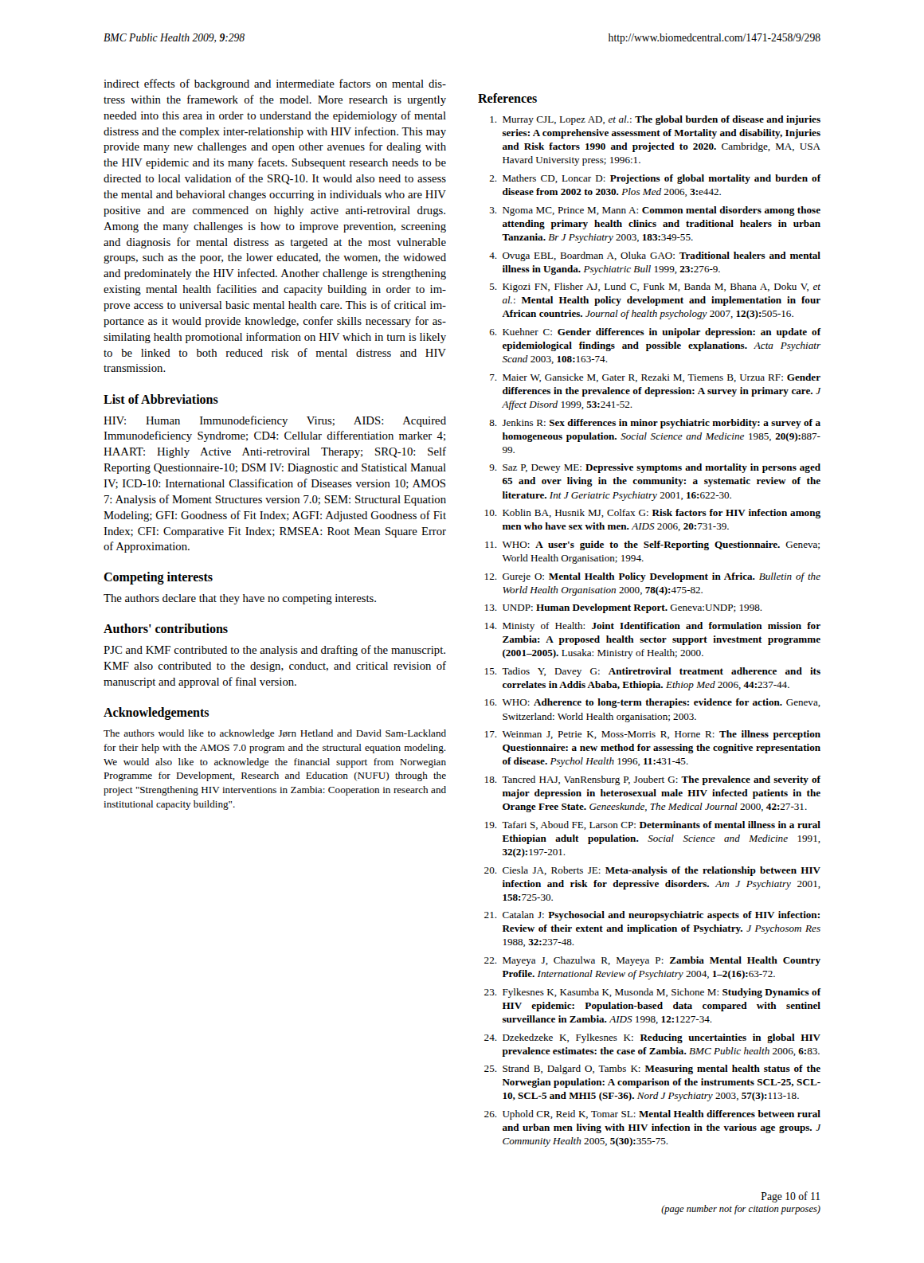BMC Public Health 2009, 9:298
http://www.biomedcentral.com/1471-2458/9/298
indirect effects of background and intermediate factors on mental distress within the framework of the model. More research is urgently needed into this area in order to understand the epidemiology of mental distress and the complex inter-relationship with HIV infection. This may provide many new challenges and open other avenues for dealing with the HIV epidemic and its many facets. Subsequent research needs to be directed to local validation of the SRQ-10. It would also need to assess the mental and behavioral changes occurring in individuals who are HIV positive and are commenced on highly active anti-retroviral drugs. Among the many challenges is how to improve prevention, screening and diagnosis for mental distress as targeted at the most vulnerable groups, such as the poor, the lower educated, the women, the widowed and predominately the HIV infected. Another challenge is strengthening existing mental health facilities and capacity building in order to improve access to universal basic mental health care. This is of critical importance as it would provide knowledge, confer skills necessary for assimilating health promotional information on HIV which in turn is likely to be linked to both reduced risk of mental distress and HIV transmission.
List of Abbreviations
HIV: Human Immunodeficiency Virus; AIDS: Acquired Immunodeficiency Syndrome; CD4: Cellular differentiation marker 4; HAART: Highly Active Anti-retroviral Therapy; SRQ-10: Self Reporting Questionnaire-10; DSM IV: Diagnostic and Statistical Manual IV; ICD-10: International Classification of Diseases version 10; AMOS 7: Analysis of Moment Structures version 7.0; SEM: Structural Equation Modeling; GFI: Goodness of Fit Index; AGFI: Adjusted Goodness of Fit Index; CFI: Comparative Fit Index; RMSEA: Root Mean Square Error of Approximation.
Competing interests
The authors declare that they have no competing interests.
Authors' contributions
PJC and KMF contributed to the analysis and drafting of the manuscript. KMF also contributed to the design, conduct, and critical revision of manuscript and approval of final version.
Acknowledgements
The authors would like to acknowledge Jørn Hetland and David Sam-Lackland for their help with the AMOS 7.0 program and the structural equation modeling. We would also like to acknowledge the financial support from Norwegian Programme for Development, Research and Education (NUFU) through the project "Strengthening HIV interventions in Zambia: Cooperation in research and institutional capacity building".
References
Murray CJL, Lopez AD, et al.: The global burden of disease and injuries series: A comprehensive assessment of Mortality and disability, Injuries and Risk factors 1990 and projected to 2020. Cambridge, MA, USA Havard University press; 1996:1.
Mathers CD, Loncar D: Projections of global mortality and burden of disease from 2002 to 2030. Plos Med 2006, 3: e442.
Ngoma MC, Prince M, Mann A: Common mental disorders among those attending primary health clinics and traditional healers in urban Tanzania. Br J Psychiatry 2003, 183: 349-55.
Ovuga EBL, Boardman A, Oluka GAO: Traditional healers and mental illness in Uganda. Psychiatric Bull 1999, 23: 276-9.
Kigozi FN, Flisher AJ, Lund C, Funk M, Banda M, Bhana A, Doku V, et al.: Mental Health policy development and implementation in four African countries. Journal of health psychology 2007, 12(3): 505-16.
Kuehner C: Gender differences in unipolar depression: an update of epidemiological findings and possible explanations. Acta Psychiatr Scand 2003, 108: 163-74.
Maier W, Gansicke M, Gater R, Rezaki M, Tiemens B, Urzua RF: Gender differences in the prevalence of depression: A survey in primary care. J Affect Disord 1999, 53: 241-52.
Jenkins R: Sex differences in minor psychiatric morbidity: a survey of a homogeneous population. Social Science and Medicine 1985, 20(9): 887-99.
Saz P, Dewey ME: Depressive symptoms and mortality in persons aged 65 and over living in the community: a systematic review of the literature. Int J Geriatric Psychiatry 2001, 16: 622-30.
Koblin BA, Husnik MJ, Colfax G: Risk factors for HIV infection among men who have sex with men. AIDS 2006, 20: 731-39.
WHO: A user's guide to the Self-Reporting Questionnaire. Geneva; World Health Organisation; 1994.
Gureje O: Mental Health Policy Development in Africa. Bulletin of the World Health Organisation 2000, 78(4): 475-82.
UNDP: Human Development Report. Geneva:UNDP; 1998.
Ministy of Health: Joint Identification and formulation mission for Zambia: A proposed health sector support investment programme (2001–2005). Lusaka: Ministry of Health; 2000.
Tadios Y, Davey G: Antiretroviral treatment adherence and its correlates in Addis Ababa, Ethiopia. Ethiop Med 2006, 44: 237-44.
WHO: Adherence to long-term therapies: evidence for action. Geneva, Switzerland: World Health organisation; 2003.
Weinman J, Petrie K, Moss-Morris R, Horne R: The illness perception Questionnaire: a new method for assessing the cognitive representation of disease. Psychol Health 1996, 11: 431-45.
Tancred HAJ, VanRensburg P, Joubert G: The prevalence and severity of major depression in heterosexual male HIV infected patients in the Orange Free State. Geneeskunde, The Medical Journal 2000, 42: 27-31.
Tafari S, Aboud FE, Larson CP: Determinants of mental illness in a rural Ethiopian adult population. Social Science and Medicine 1991, 32(2): 197-201.
Ciesla JA, Roberts JE: Meta-analysis of the relationship between HIV infection and risk for depressive disorders. Am J Psychiatry 2001, 158: 725-30.
Catalan J: Psychosocial and neuropsychiatric aspects of HIV infection: Review of their extent and implication of Psychiatry. J Psychosom Res 1988, 32: 237-48.
Mayeya J, Chazulwa R, Mayeya P: Zambia Mental Health Country Profile. International Review of Psychiatry 2004, 1–2(16): 63-72.
Fylkesnes K, Kasumba K, Musonda M, Sichone M: Studying Dynamics of HIV epidemic: Population-based data compared with sentinel surveillance in Zambia. AIDS 1998, 12: 1227-34.
Dzekedzeke K, Fylkesnes K: Reducing uncertainties in global HIV prevalence estimates: the case of Zambia. BMC Public health 2006, 6: 83.
Strand B, Dalgard O, Tambs K: Measuring mental health status of the Norwegian population: A comparison of the instruments SCL-25, SCL-10, SCL-5 and MHI5 (SF-36). Nord J Psychiatry 2003, 57(3): 113-18.
Uphold CR, Reid K, Tomar SL: Mental Health differences between rural and urban men living with HIV infection in the various age groups. J Community Health 2005, 5(30): 355-75.
Page 10 of 11
(page number not for citation purposes)